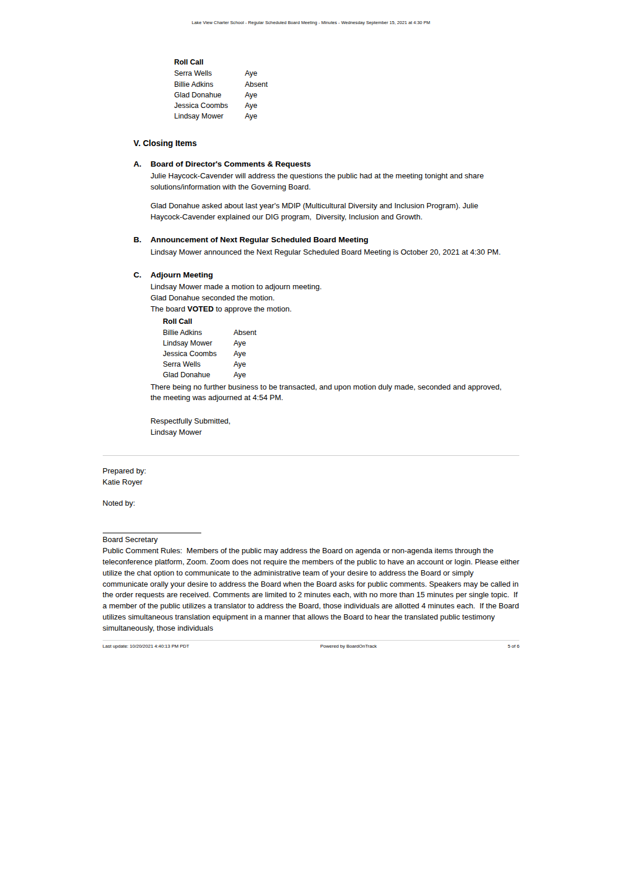Lake View Charter School - Regular Scheduled Board Meeting - Minutes - Wednesday September 15, 2021 at 4:30 PM
Roll Call
| Serra Wells | Aye |
| Billie Adkins | Absent |
| Glad Donahue | Aye |
| Jessica Coombs | Aye |
| Lindsay Mower | Aye |
V. Closing Items
A. Board of Director's Comments & Requests
Julie Haycock-Cavender will address the questions the public had at the meeting tonight and share solutions/information with the Governing Board.
Glad Donahue asked about last year's MDIP (Multicultural Diversity and Inclusion Program). Julie Haycock-Cavender explained our DIG program, Diversity, Inclusion and Growth.
B. Announcement of Next Regular Scheduled Board Meeting
Lindsay Mower announced the Next Regular Scheduled Board Meeting is October 20, 2021 at 4:30 PM.
C. Adjourn Meeting
Lindsay Mower made a motion to adjourn meeting.
Glad Donahue seconded the motion.
The board VOTED to approve the motion.
Roll Call
| Billie Adkins | Absent |
| Lindsay Mower | Aye |
| Jessica Coombs | Aye |
| Serra Wells | Aye |
| Glad Donahue | Aye |
There being no further business to be transacted, and upon motion duly made, seconded and approved, the meeting was adjourned at 4:54 PM.
Respectfully Submitted,
Lindsay Mower
Prepared by:
Katie Royer
Noted by:
Board Secretary
Public Comment Rules: Members of the public may address the Board on agenda or non-agenda items through the teleconference platform, Zoom. Zoom does not require the members of the public to have an account or login. Please either utilize the chat option to communicate to the administrative team of your desire to address the Board or simply communicate orally your desire to address the Board when the Board asks for public comments. Speakers may be called in the order requests are received. Comments are limited to 2 minutes each, with no more than 15 minutes per single topic. If a member of the public utilizes a translator to address the Board, those individuals are allotted 4 minutes each. If the Board utilizes simultaneous translation equipment in a manner that allows the Board to hear the translated public testimony simultaneously, those individuals
Last update: 10/20/2021 4:40:13 PM PDT
Powered by BoardOnTrack
5 of 6